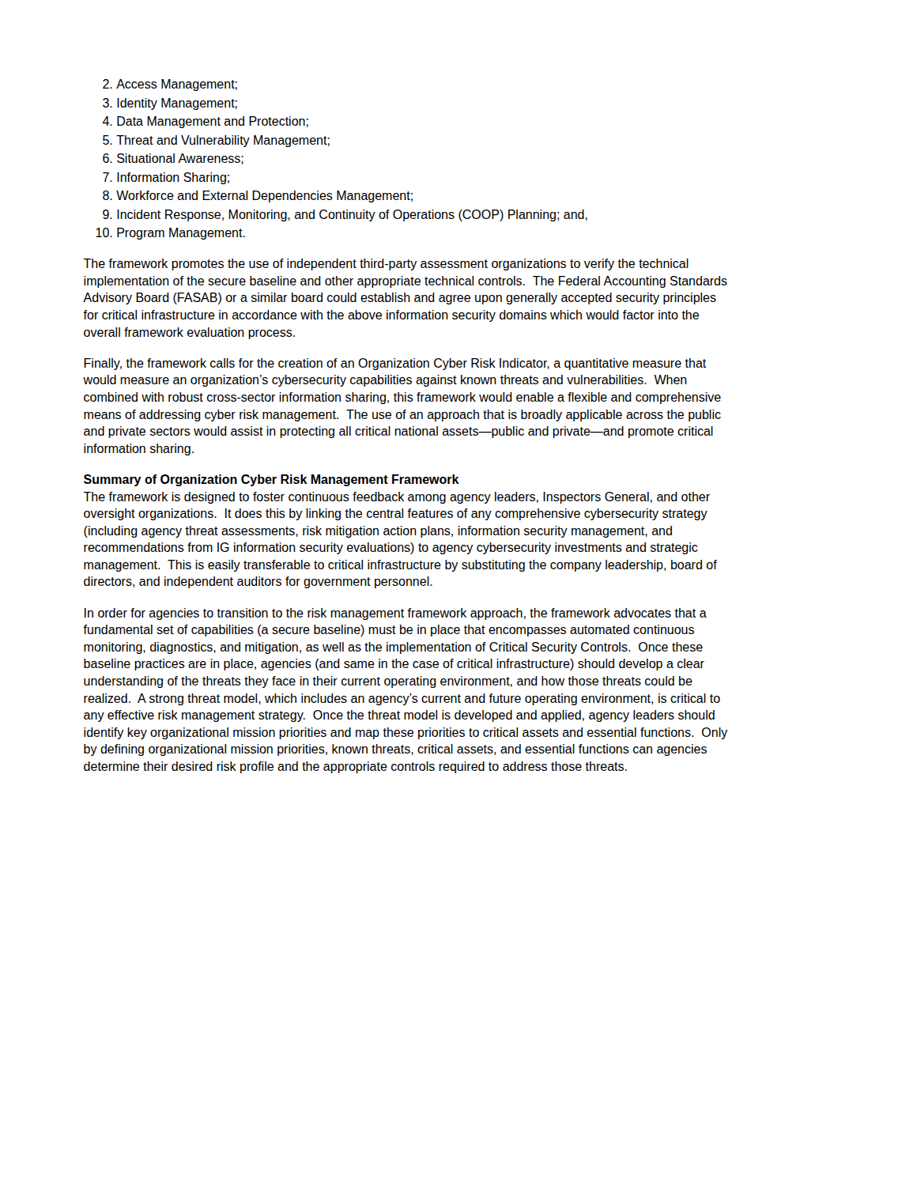Access Management;
Identity Management;
Data Management and Protection;
Threat and Vulnerability Management;
Situational Awareness;
Information Sharing;
Workforce and External Dependencies Management;
Incident Response, Monitoring, and Continuity of Operations (COOP) Planning; and,
Program Management.
The framework promotes the use of independent third-party assessment organizations to verify the technical implementation of the secure baseline and other appropriate technical controls. The Federal Accounting Standards Advisory Board (FASAB) or a similar board could establish and agree upon generally accepted security principles for critical infrastructure in accordance with the above information security domains which would factor into the overall framework evaluation process.
Finally, the framework calls for the creation of an Organization Cyber Risk Indicator, a quantitative measure that would measure an organization’s cybersecurity capabilities against known threats and vulnerabilities. When combined with robust cross-sector information sharing, this framework would enable a flexible and comprehensive means of addressing cyber risk management. The use of an approach that is broadly applicable across the public and private sectors would assist in protecting all critical national assets—public and private—and promote critical information sharing.
Summary of Organization Cyber Risk Management Framework
The framework is designed to foster continuous feedback among agency leaders, Inspectors General, and other oversight organizations. It does this by linking the central features of any comprehensive cybersecurity strategy (including agency threat assessments, risk mitigation action plans, information security management, and recommendations from IG information security evaluations) to agency cybersecurity investments and strategic management. This is easily transferable to critical infrastructure by substituting the company leadership, board of directors, and independent auditors for government personnel.
In order for agencies to transition to the risk management framework approach, the framework advocates that a fundamental set of capabilities (a secure baseline) must be in place that encompasses automated continuous monitoring, diagnostics, and mitigation, as well as the implementation of Critical Security Controls. Once these baseline practices are in place, agencies (and same in the case of critical infrastructure) should develop a clear understanding of the threats they face in their current operating environment, and how those threats could be realized. A strong threat model, which includes an agency’s current and future operating environment, is critical to any effective risk management strategy. Once the threat model is developed and applied, agency leaders should identify key organizational mission priorities and map these priorities to critical assets and essential functions. Only by defining organizational mission priorities, known threats, critical assets, and essential functions can agencies determine their desired risk profile and the appropriate controls required to address those threats.